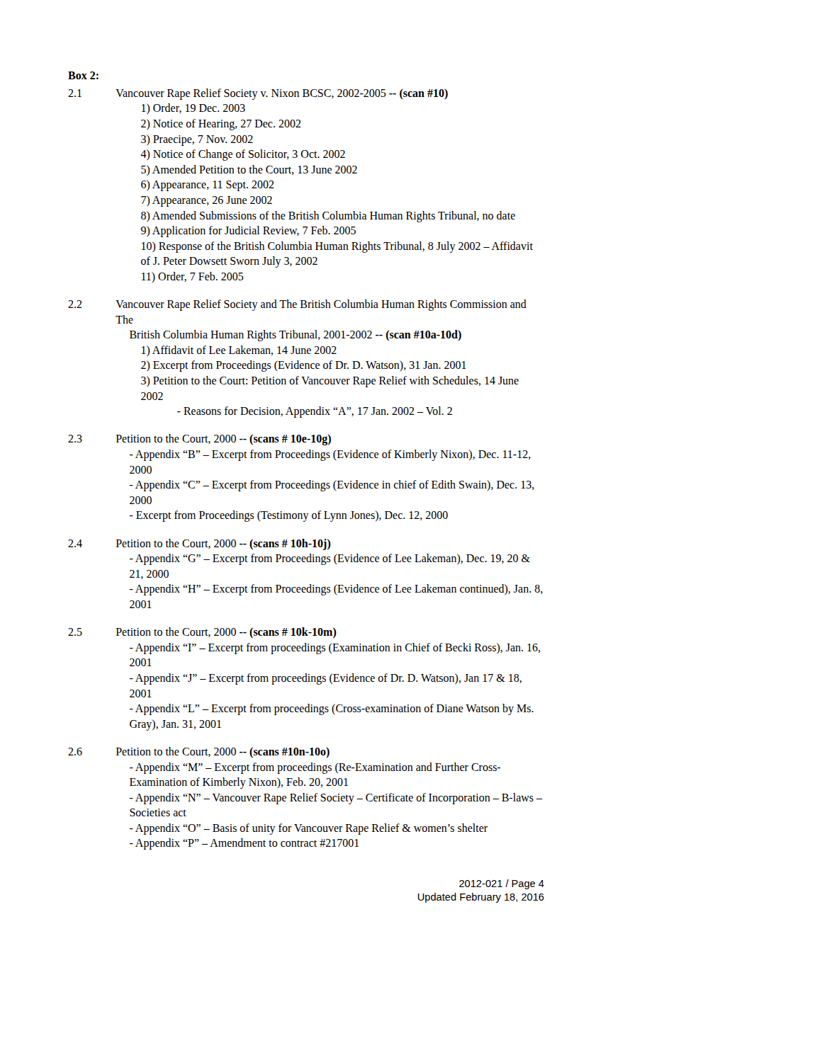Box 2:
2.1
Vancouver Rape Relief Society v. Nixon BCSC, 2002-2005 -- (scan #10)
1) Order, 19 Dec. 2003
2) Notice of Hearing, 27 Dec. 2002
3) Praecipe, 7 Nov. 2002
4) Notice of Change of Solicitor, 3 Oct. 2002
5) Amended Petition to the Court, 13 June 2002
6) Appearance, 11 Sept. 2002
7) Appearance, 26 June 2002
8) Amended Submissions of the British Columbia Human Rights Tribunal, no date
9) Application for Judicial Review, 7 Feb. 2005
10) Response of the British Columbia Human Rights Tribunal, 8 July 2002 – Affidavit of J. Peter Dowsett Sworn July 3, 2002
11) Order, 7 Feb. 2005
2.2
Vancouver Rape Relief Society and The British Columbia Human Rights Commission and The
British Columbia Human Rights Tribunal, 2001-2002 -- (scan #10a-10d)
1) Affidavit of Lee Lakeman, 14 June 2002
2) Excerpt from Proceedings (Evidence of Dr. D. Watson), 31 Jan. 2001
3) Petition to the Court: Petition of Vancouver Rape Relief with Schedules, 14 June 2002
- Reasons for Decision, Appendix “A”, 17 Jan. 2002 – Vol. 2
2.3
Petition to the Court, 2000 -- (scans # 10e-10g)
- Appendix “B” – Excerpt from Proceedings (Evidence of Kimberly Nixon), Dec. 11-12, 2000
- Appendix “C” – Excerpt from Proceedings (Evidence in chief of Edith Swain), Dec. 13, 2000
- Excerpt from Proceedings (Testimony of Lynn Jones), Dec. 12, 2000
2.4
Petition to the Court, 2000 -- (scans # 10h-10j)
- Appendix “G” – Excerpt from Proceedings (Evidence of Lee Lakeman), Dec. 19, 20 & 21, 2000
- Appendix “H” – Excerpt from Proceedings (Evidence of Lee Lakeman continued), Jan. 8, 2001
2.5
Petition to the Court, 2000 -- (scans # 10k-10m)
- Appendix “I” – Excerpt from proceedings (Examination in Chief of Becki Ross), Jan. 16, 2001
- Appendix “J” – Excerpt from proceedings (Evidence of Dr. D. Watson), Jan 17 & 18, 2001
- Appendix “L” – Excerpt from proceedings (Cross-examination of Diane Watson by Ms. Gray), Jan. 31, 2001
2.6
Petition to the Court, 2000 -- (scans #10n-10o)
- Appendix “M” – Excerpt from proceedings (Re-Examination and Further Cross-Examination of Kimberly Nixon), Feb. 20, 2001
- Appendix “N” – Vancouver Rape Relief Society – Certificate of Incorporation – B-laws – Societies act
- Appendix “O” – Basis of unity for Vancouver Rape Relief & women’s shelter
- Appendix “P” – Amendment to contract #217001
2012-021 / Page 4
Updated February 18, 2016